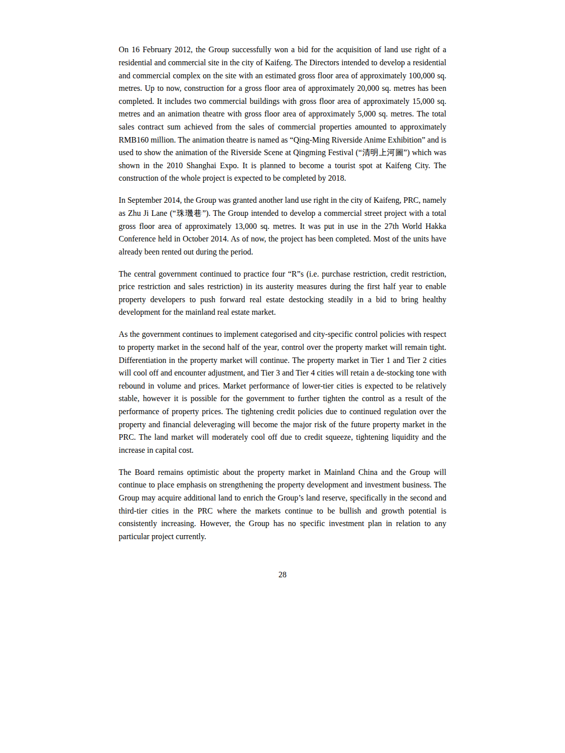On 16 February 2012, the Group successfully won a bid for the acquisition of land use right of a residential and commercial site in the city of Kaifeng. The Directors intended to develop a residential and commercial complex on the site with an estimated gross floor area of approximately 100,000 sq. metres. Up to now, construction for a gross floor area of approximately 20,000 sq. metres has been completed. It includes two commercial buildings with gross floor area of approximately 15,000 sq. metres and an animation theatre with gross floor area of approximately 5,000 sq. metres. The total sales contract sum achieved from the sales of commercial properties amounted to approximately RMB160 million. The animation theatre is named as “Qing-Ming Riverside Anime Exhibition” and is used to show the animation of the Riverside Scene at Qingming Festival (“清明上河圖”) which was shown in the 2010 Shanghai Expo. It is planned to become a tourist spot at Kaifeng City. The construction of the whole project is expected to be completed by 2018.
In September 2014, the Group was granted another land use right in the city of Kaifeng, PRC, namely as Zhu Ji Lane (“珠璣巷”). The Group intended to develop a commercial street project with a total gross floor area of approximately 13,000 sq. metres. It was put in use in the 27th World Hakka Conference held in October 2014. As of now, the project has been completed. Most of the units have already been rented out during the period.
The central government continued to practice four “R”s (i.e. purchase restriction, credit restriction, price restriction and sales restriction) in its austerity measures during the first half year to enable property developers to push forward real estate destocking steadily in a bid to bring healthy development for the mainland real estate market.
As the government continues to implement categorised and city-specific control policies with respect to property market in the second half of the year, control over the property market will remain tight. Differentiation in the property market will continue. The property market in Tier 1 and Tier 2 cities will cool off and encounter adjustment, and Tier 3 and Tier 4 cities will retain a de-stocking tone with rebound in volume and prices. Market performance of lower-tier cities is expected to be relatively stable, however it is possible for the government to further tighten the control as a result of the performance of property prices. The tightening credit policies due to continued regulation over the property and financial deleveraging will become the major risk of the future property market in the PRC. The land market will moderately cool off due to credit squeeze, tightening liquidity and the increase in capital cost.
The Board remains optimistic about the property market in Mainland China and the Group will continue to place emphasis on strengthening the property development and investment business. The Group may acquire additional land to enrich the Group’s land reserve, specifically in the second and third-tier cities in the PRC where the markets continue to be bullish and growth potential is consistently increasing. However, the Group has no specific investment plan in relation to any particular project currently.
28